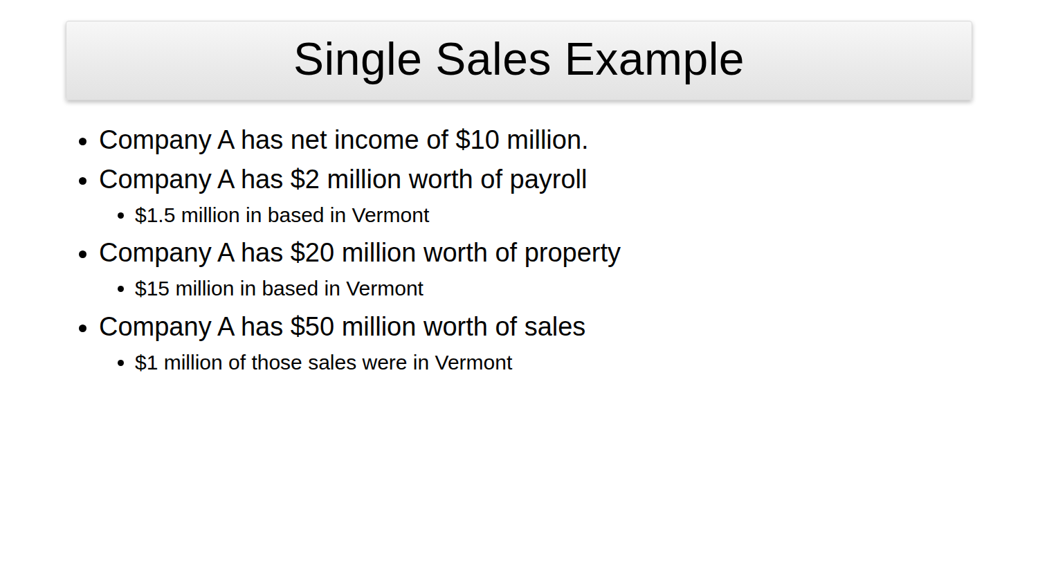Single Sales Example
Company A has net income of $10 million.
Company A has $2 million worth of payroll
$1.5 million in based in Vermont
Company A has $20 million worth of property
$15 million in based in Vermont
Company A has $50 million worth of sales
$1 million of those sales were in Vermont